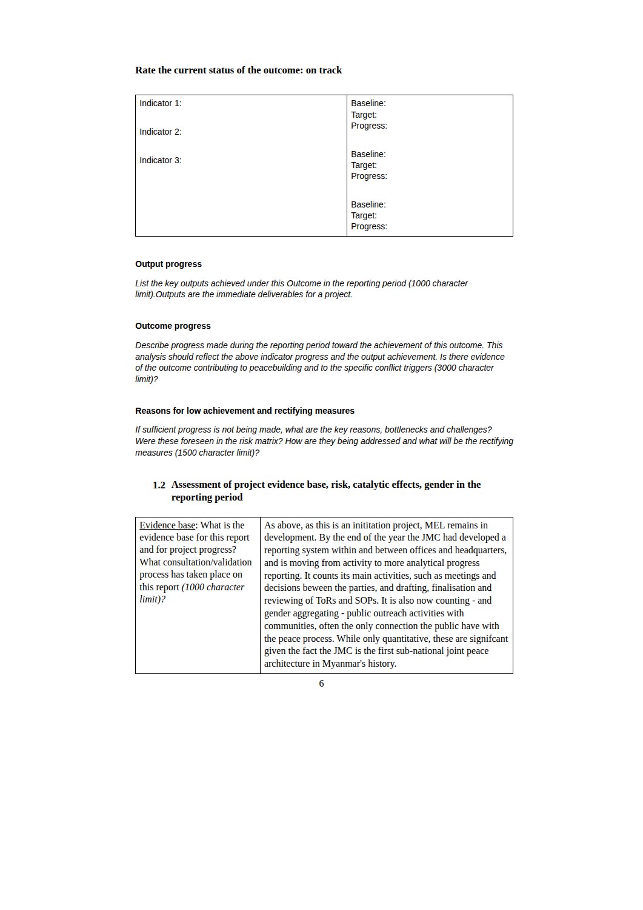Rate the current status of the outcome: on track
| Indicator 1: Indicator 2: Indicator 3: | Baseline: Target: Progress: Baseline: Target: Progress: Baseline: Target: Progress: |
Output progress
List the key outputs achieved under this Outcome in the reporting period (1000 character limit).Outputs are the immediate deliverables for a project.
Outcome progress
Describe progress made during the reporting period toward the achievement of this outcome. This analysis should reflect the above indicator progress and the output achievement. Is there evidence of the outcome contributing to peacebuilding and to the specific conflict triggers (3000 character limit)?
Reasons for low achievement and rectifying measures
If sufficient progress is not being made, what are the key reasons, bottlenecks and challenges? Were these foreseen in the risk matrix? How are they being addressed and what will be the rectifying measures (1500 character limit)?
1.2
Assessment of project evidence base, risk, catalytic effects, gender in the reporting period
| Evidence base : What is the evidence base for this report and for project progress? What consultation/validation process has taken place on this report (1000 character limit)? | As above, as this is an inititation project, MEL remains in development. By the end of the year the JMC had developed a reporting system within and between offices and headquarters, and is moving from activity to more analytical progress reporting. It counts its main activities, such as meetings and decisions beween the parties, and drafting, finalisation and reviewing of ToRs and SOPs. It is also now counting - and gender aggregating - public outreach activities with communities, often the only connection the public have with the peace process. While only quantitative, these are signifcant given the fact the JMC is the first sub-national joint peace architecture in Myanmar's history. |
6